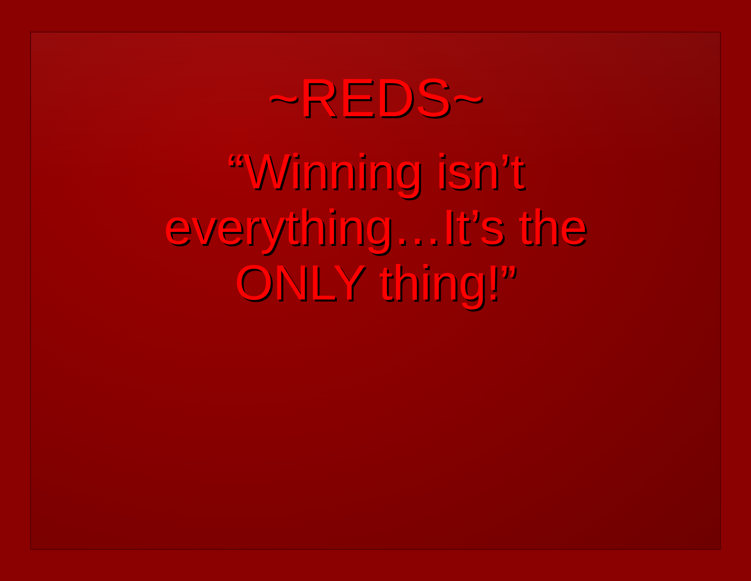~REDS~
“Winning isn’t everything…It’s the ONLY thing!”